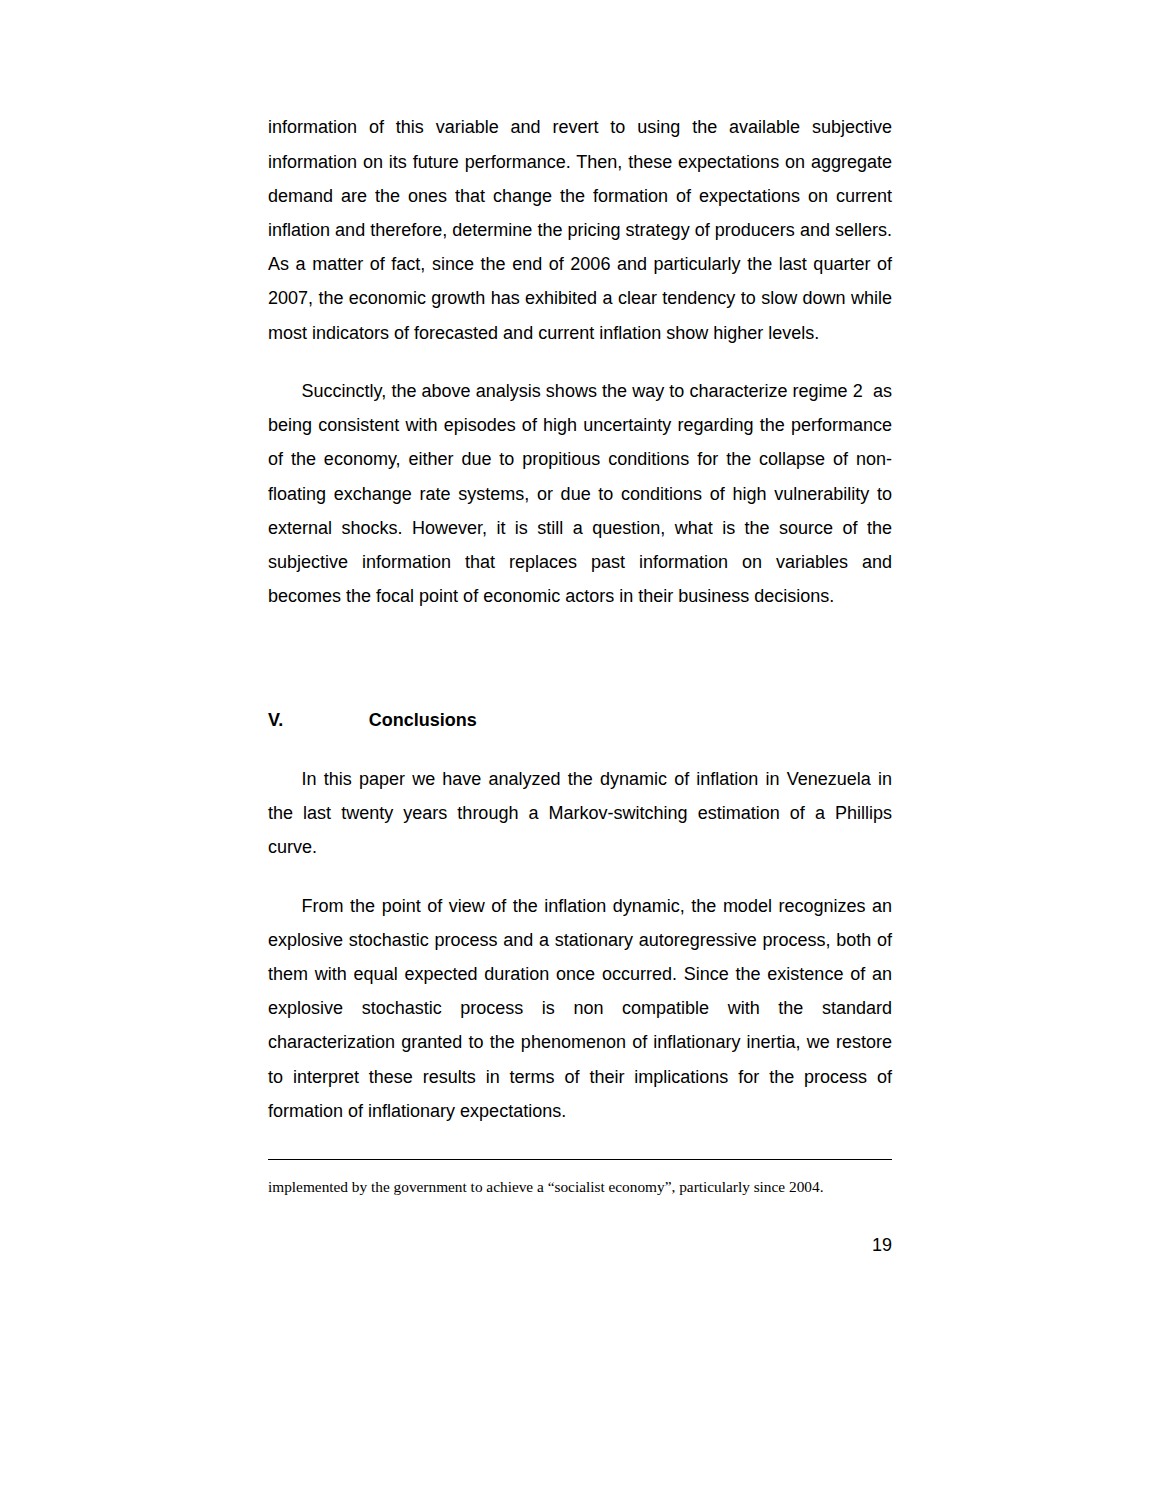information of this variable and revert to using the available subjective information on its future performance. Then, these expectations on aggregate demand are the ones that change the formation of expectations on current inflation and therefore, determine the pricing strategy of producers and sellers. As a matter of fact, since the end of 2006 and particularly the last quarter of 2007, the economic growth has exhibited a clear tendency to slow down while most indicators of forecasted and current inflation show higher levels.
Succinctly, the above analysis shows the way to characterize regime 2 as being consistent with episodes of high uncertainty regarding the performance of the economy, either due to propitious conditions for the collapse of non-floating exchange rate systems, or due to conditions of high vulnerability to external shocks. However, it is still a question, what is the source of the subjective information that replaces past information on variables and becomes the focal point of economic actors in their business decisions.
V. Conclusions
In this paper we have analyzed the dynamic of inflation in Venezuela in the last twenty years through a Markov-switching estimation of a Phillips curve.
From the point of view of the inflation dynamic, the model recognizes an explosive stochastic process and a stationary autoregressive process, both of them with equal expected duration once occurred. Since the existence of an explosive stochastic process is non compatible with the standard characterization granted to the phenomenon of inflationary inertia, we restore to interpret these results in terms of their implications for the process of formation of inflationary expectations.
implemented by the government to achieve a “socialist economy”, particularly since 2004.
19